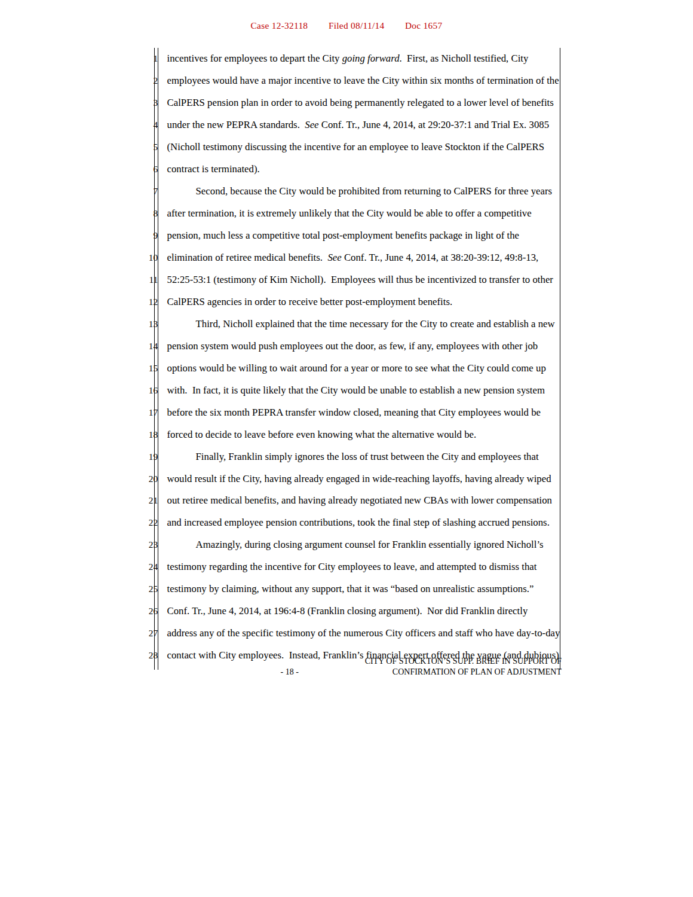Case 12-32118 Filed 08/11/14 Doc 1657
incentives for employees to depart the City going forward. First, as Nicholl testified, City
employees would have a major incentive to leave the City within six months of termination of the
CalPERS pension plan in order to avoid being permanently relegated to a lower level of benefits
under the new PEPRA standards. See Conf. Tr., June 4, 2014, at 29:20-37:1 and Trial Ex. 3085
(Nicholl testimony discussing the incentive for an employee to leave Stockton if the CalPERS
contract is terminated).
Second, because the City would be prohibited from returning to CalPERS for three years
after termination, it is extremely unlikely that the City would be able to offer a competitive
pension, much less a competitive total post-employment benefits package in light of the
elimination of retiree medical benefits. See Conf. Tr., June 4, 2014, at 38:20-39:12, 49:8-13,
52:25-53:1 (testimony of Kim Nicholl). Employees will thus be incentivized to transfer to other
CalPERS agencies in order to receive better post-employment benefits.
Third, Nicholl explained that the time necessary for the City to create and establish a new
pension system would push employees out the door, as few, if any, employees with other job
options would be willing to wait around for a year or more to see what the City could come up
with. In fact, it is quite likely that the City would be unable to establish a new pension system
before the six month PEPRA transfer window closed, meaning that City employees would be
forced to decide to leave before even knowing what the alternative would be.
Finally, Franklin simply ignores the loss of trust between the City and employees that
would result if the City, having already engaged in wide-reaching layoffs, having already wiped
out retiree medical benefits, and having already negotiated new CBAs with lower compensation
and increased employee pension contributions, took the final step of slashing accrued pensions.
Amazingly, during closing argument counsel for Franklin essentially ignored Nicholl’s
testimony regarding the incentive for City employees to leave, and attempted to dismiss that
testimony by claiming, without any support, that it was “based on unrealistic assumptions.”
Conf. Tr., June 4, 2014, at 196:4-8 (Franklin closing argument). Nor did Franklin directly
address any of the specific testimony of the numerous City officers and staff who have day-to-day
contact with City employees. Instead, Franklin’s financial expert offered the vague (and dubious)
- 18 -
CITY OF STOCKTON’S SUPP. BRIEF IN SUPPORT OF
CONFIRMATION OF PLAN OF ADJUSTMENT